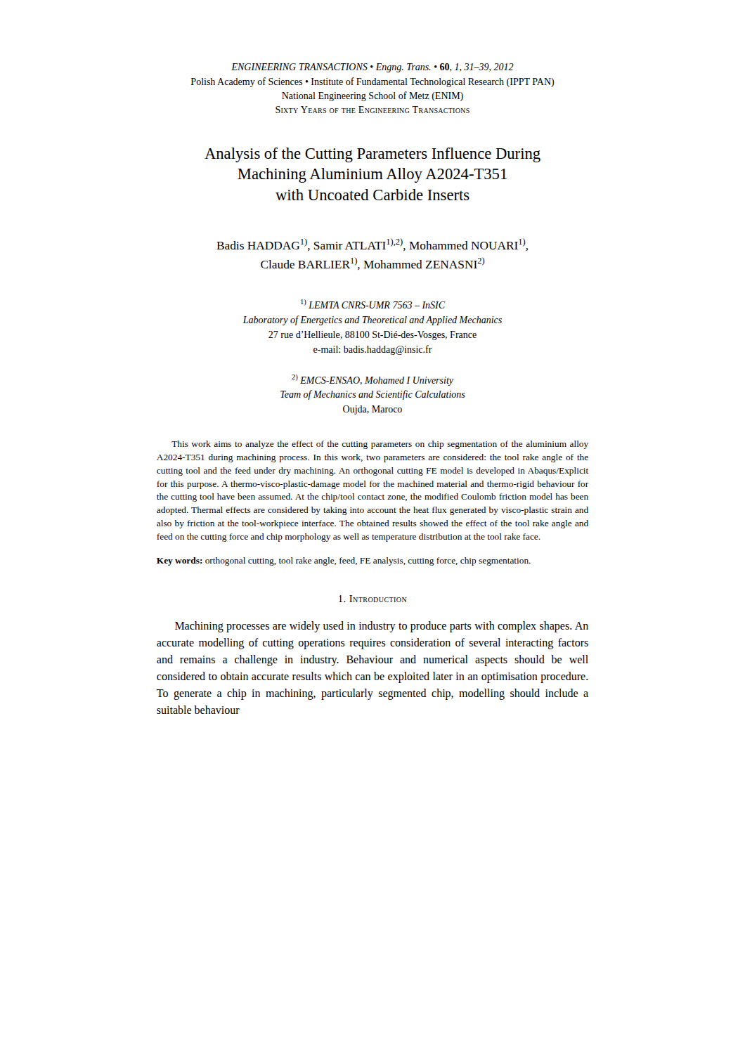ENGINEERING TRANSACTIONS • Engng. Trans. • 60, 1, 31–39, 2012
Polish Academy of Sciences • Institute of Fundamental Technological Research (IPPT PAN)
National Engineering School of Metz (ENIM)
Sixty Years of the Engineering Transactions
Analysis of the Cutting Parameters Influence During
Machining Aluminium Alloy A2024-T351
with Uncoated Carbide Inserts
Badis HADDAG1), Samir ATLATI1),2), Mohammed NOUARI1),
Claude BARLIER1), Mohammed ZENASNI2)
1) LEMTA CNRS-UMR 7563 – InSIC
Laboratory of Energetics and Theoretical and Applied Mechanics
27 rue d’Hellieule, 88100 St-Dié-des-Vosges, France
e-mail: badis.haddag@insic.fr
2) EMCS-ENSAO, Mohamed I University
Team of Mechanics and Scientific Calculations
Oujda, Maroco
This work aims to analyze the effect of the cutting parameters on chip segmentation of the aluminium alloy A2024-T351 during machining process. In this work, two parameters are considered: the tool rake angle of the cutting tool and the feed under dry machining. An orthogonal cutting FE model is developed in Abaqus/Explicit for this purpose. A thermo-visco-plastic-damage model for the machined material and thermo-rigid behaviour for the cutting tool have been assumed. At the chip/tool contact zone, the modified Coulomb friction model has been adopted. Thermal effects are considered by taking into account the heat flux generated by visco-plastic strain and also by friction at the tool-workpiece interface. The obtained results showed the effect of the tool rake angle and feed on the cutting force and chip morphology as well as temperature distribution at the tool rake face.
Key words: orthogonal cutting, tool rake angle, feed, FE analysis, cutting force, chip segmentation.
1. Introduction
Machining processes are widely used in industry to produce parts with complex shapes. An accurate modelling of cutting operations requires consideration of several interacting factors and remains a challenge in industry. Behaviour and numerical aspects should be well considered to obtain accurate results which can be exploited later in an optimisation procedure. To generate a chip in machining, particularly segmented chip, modelling should include a suitable behaviour